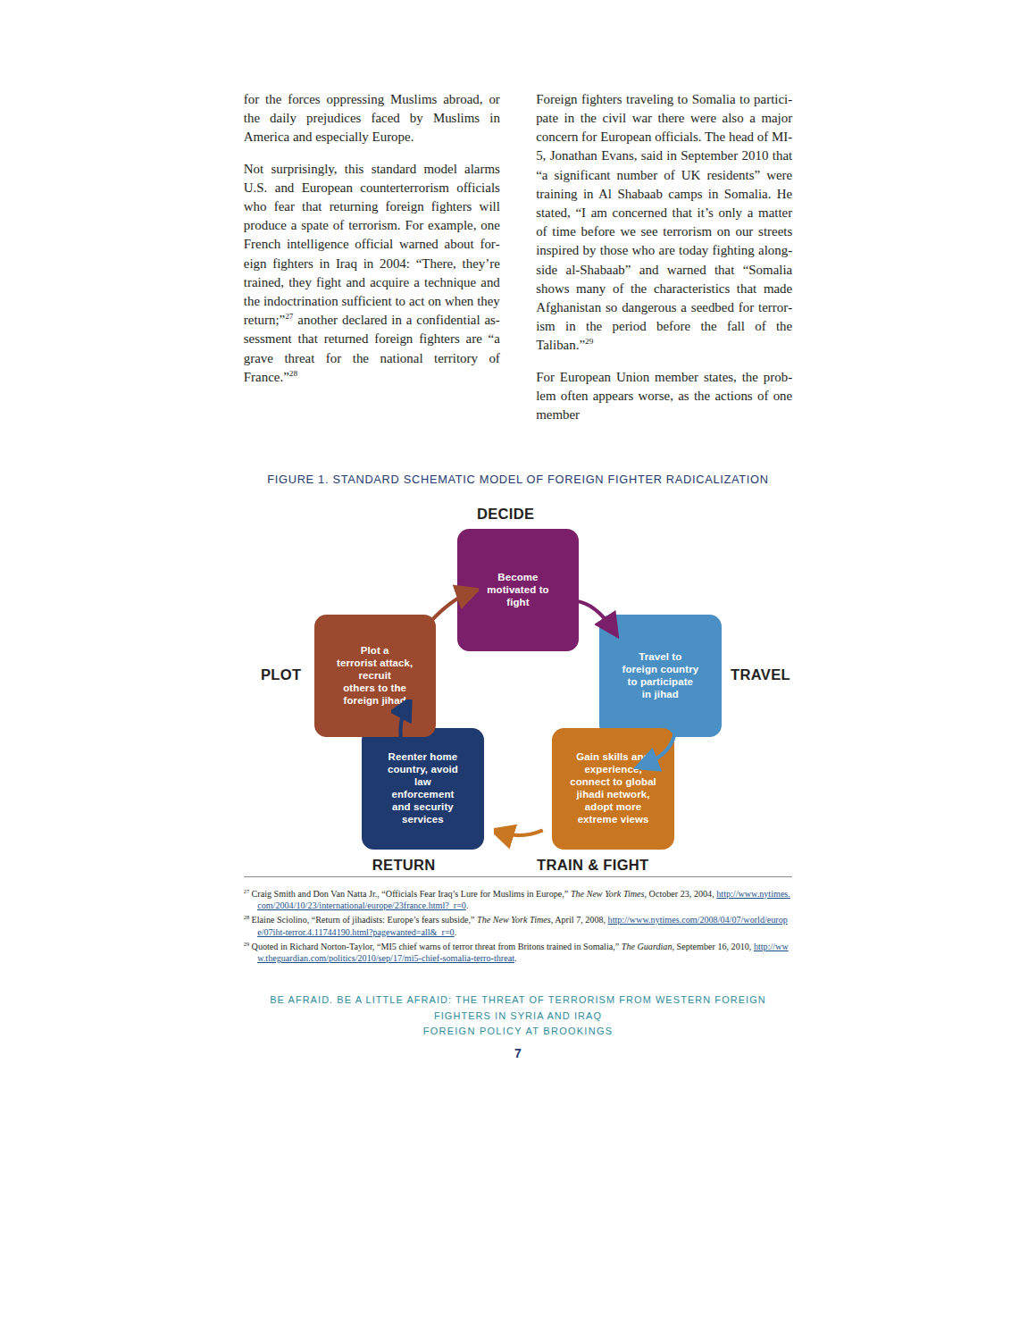for the forces oppressing Muslims abroad, or the daily prejudices faced by Muslims in America and especially Europe.
Not surprisingly, this standard model alarms U.S. and European counterterrorism officials who fear that returning foreign fighters will produce a spate of terrorism. For example, one French intelligence official warned about foreign fighters in Iraq in 2004: “There, they’re trained, they fight and acquire a technique and the indoctrination sufficient to act on when they return;”27 another declared in a confidential assessment that returned foreign fighters are “a grave threat for the national territory of France.”28
Foreign fighters traveling to Somalia to participate in the civil war there were also a major concern for European officials. The head of MI-5, Jonathan Evans, said in September 2010 that “a significant number of UK residents” were training in Al Shabaab camps in Somalia. He stated, “I am concerned that it’s only a matter of time before we see terrorism on our streets inspired by those who are today fighting alongside al-Shabaab” and warned that “Somalia shows many of the characteristics that made Afghanistan so dangerous a seedbed for terrorism in the period before the fall of the Taliban.”29
For European Union member states, the problem often appears worse, as the actions of one member
Figure 1. Standard Schematic Model of Foreign Fighter Radicalization
Decide
Travel
Train & Fight
Return
Plot
Become
motivated to
fight
Travel to
foreign country
to participate
in jihad
Gain skills and
experience,
connect to global
jihadi network,
adopt more
extreme views
Reenter home
country, avoid
law
enforcement
and security
services
Plot a
terrorist attack,
recruit
others to the
foreign jihad
27 Craig Smith and Don Van Natta Jr., “Officials Fear Iraq’s Lure for Muslims in Europe,” The New York Times, October 23, 2004, http://www.nytimes.com/2004/10/23/international/europe/23france.html?_r=0.
28 Elaine Sciolino, “Return of jihadists: Europe’s fears subside,” The New York Times, April 7, 2008, http://www.nytimes.com/2008/04/07/world/europe/07iht-terror.4.11744190.html?pagewanted=all&_r=0.
29 Quoted in Richard Norton-Taylor, “MI5 chief warns of terror threat from Britons trained in Somalia,” The Guardian, September 16, 2010, http://www.theguardian.com/politics/2010/sep/17/mi5-chief-somalia-terro-threat.
Be Afraid. Be A Little Afraid: The Threat of Terrorism from Western Foreign Fighters in Syria and Iraq
Foreign Policy at Brookings
7